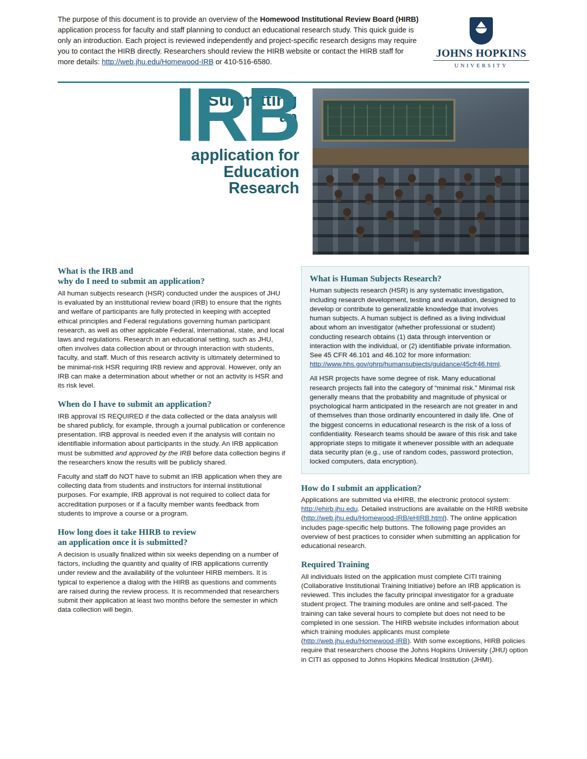The purpose of this document is to provide an overview of the Homewood Institutional Review Board (HIRB) application process for faculty and staff planning to conduct an educational research study. This quick guide is only an introduction. Each project is reviewed independently and project-specific research designs may require you to contact the HIRB directly. Researchers should review the HIRB website or contact the HIRB staff for more details: http://web.jhu.edu/Homewood-IRB or 410-516-6580.
JOHNS HOPKINS
UNIVERSITY
Submittingan
IRB
application for
Education
Research
What is the IRB and
why do I need to submit an application?
All human subjects research (HSR) conducted under the auspices of JHU is evaluated by an institutional review board (IRB) to ensure that the rights and welfare of participants are fully protected in keeping with accepted ethical principles and Federal regulations governing human participant research, as well as other applicable Federal, international, state, and local laws and regulations. Research in an educational setting, such as JHU, often involves data collection about or through interaction with students, faculty, and staff. Much of this research activity is ultimately determined to be minimal-risk HSR requiring IRB review and approval. However, only an IRB can make a determination about whether or not an activity is HSR and its risk level.
When do I have to submit an application?
IRB approval IS REQUIRED if the data collected or the data analysis will be shared publicly, for example, through a journal publication or conference presentation. IRB approval is needed even if the analysis will contain no identifiable information about participants in the study. An IRB application must be submitted and approved by the IRB before data collection begins if the researchers know the results will be publicly shared.
Faculty and staff do NOT have to submit an IRB application when they are collecting data from students and instructors for internal institutional purposes. For example, IRB approval is not required to collect data for accreditation purposes or if a faculty member wants feedback from students to improve a course or a program.
How long does it take HIRB to review
an application once it is submitted?
A decision is usually finalized within six weeks depending on a number of factors, including the quantity and quality of IRB applications currently under review and the availability of the volunteer HIRB members. It is typical to experience a dialog with the HIRB as questions and comments are raised during the review process. It is recommended that researchers submit their application at least two months before the semester in which data collection will begin.
What is Human Subjects Research?
Human subjects research (HSR) is any systematic investigation, including research development, testing and evaluation, designed to develop or contribute to generalizable knowledge that involves human subjects. A human subject is defined as a living individual about whom an investigator (whether professional or student) conducting research obtains (1) data through intervention or interaction with the individual, or (2) identifiable private information. See 45 CFR 46.101 and 46.102 for more information: http://www.hhs.gov/ohrp/humansubjects/guidance/45cfr46.html.
All HSR projects have some degree of risk. Many educational research projects fall into the category of “minimal risk.” Minimal risk generally means that the probability and magnitude of physical or psychological harm anticipated in the research are not greater in and of themselves than those ordinarily encountered in daily life. One of the biggest concerns in educational research is the risk of a loss of confidentiality. Research teams should be aware of this risk and take appropriate steps to mitigate it whenever possible with an adequate data security plan (e.g., use of random codes, password protection, locked computers, data encryption).
How do I submit an application?
Applications are submitted via eHIRB, the electronic protocol system: http://ehirb.jhu.edu. Detailed instructions are available on the HIRB website (http://web.jhu.edu/Homewood-IRB/eHIRB.html). The online application includes page-specific help buttons. The following page provides an overview of best practices to consider when submitting an application for educational research.
Required Training
All individuals listed on the application must complete CITI training (Collaborative Institutional Training Initiative) before an IRB application is reviewed. This includes the faculty principal investigator for a graduate student project. The training modules are online and self-paced. The training can take several hours to complete but does not need to be completed in one session. The HIRB website includes information about which training modules applicants must complete (http://web.jhu.edu/Homewood-IRB). With some exceptions, HIRB policies require that researchers choose the Johns Hopkins University (JHU) option in CITI as opposed to Johns Hopkins Medical Institution (JHMI).